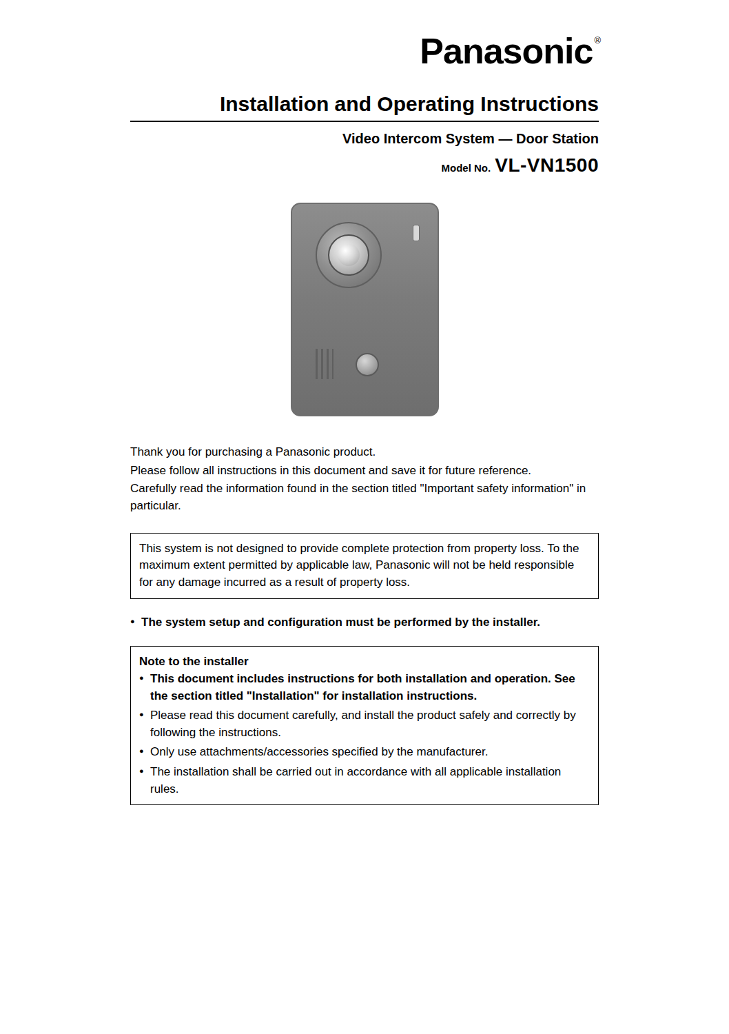Panasonic®
Installation and Operating Instructions
Video Intercom System — Door Station
Model No. VL-VN1500
Thank you for purchasing a Panasonic product.
Please follow all instructions in this document and save it for future reference.
Carefully read the information found in the section titled "Important safety information" in particular.
This system is not designed to provide complete protection from property loss. To the maximum extent permitted by applicable law, Panasonic will not be held responsible for any damage incurred as a result of property loss.
The system setup and configuration must be performed by the installer.
Note to the installer
This document includes instructions for both installation and operation. See the section titled "Installation" for installation instructions.
Please read this document carefully, and install the product safely and correctly by following the instructions.
Only use attachments/accessories specified by the manufacturer.
The installation shall be carried out in accordance with all applicable installation rules.